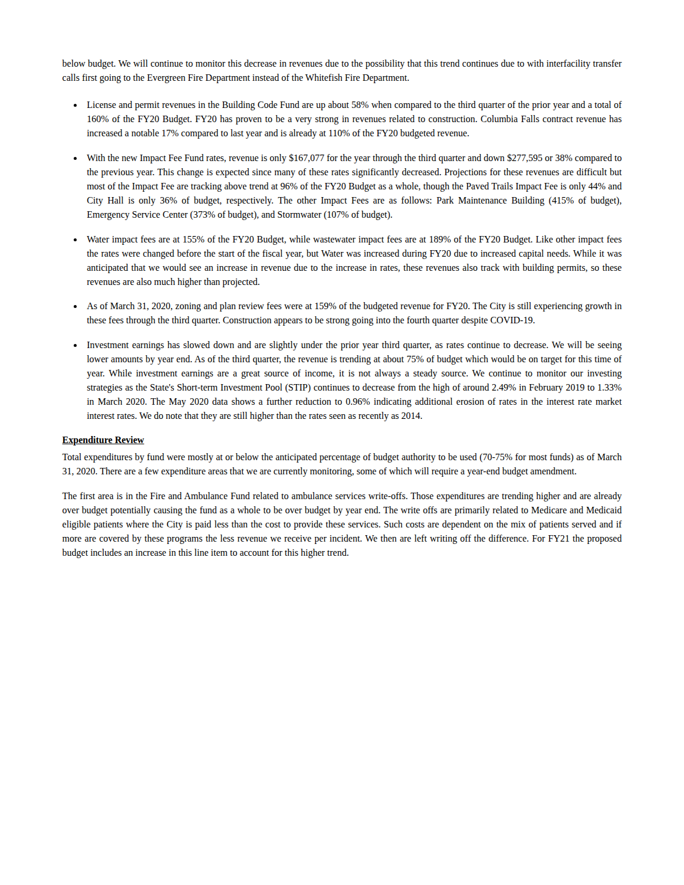below budget. We will continue to monitor this decrease in revenues due to the possibility that this trend continues due to with interfacility transfer calls first going to the Evergreen Fire Department instead of the Whitefish Fire Department.
License and permit revenues in the Building Code Fund are up about 58% when compared to the third quarter of the prior year and a total of 160% of the FY20 Budget. FY20 has proven to be a very strong in revenues related to construction. Columbia Falls contract revenue has increased a notable 17% compared to last year and is already at 110% of the FY20 budgeted revenue.
With the new Impact Fee Fund rates, revenue is only $167,077 for the year through the third quarter and down $277,595 or 38% compared to the previous year. This change is expected since many of these rates significantly decreased. Projections for these revenues are difficult but most of the Impact Fee are tracking above trend at 96% of the FY20 Budget as a whole, though the Paved Trails Impact Fee is only 44% and City Hall is only 36% of budget, respectively. The other Impact Fees are as follows: Park Maintenance Building (415% of budget), Emergency Service Center (373% of budget), and Stormwater (107% of budget).
Water impact fees are at 155% of the FY20 Budget, while wastewater impact fees are at 189% of the FY20 Budget. Like other impact fees the rates were changed before the start of the fiscal year, but Water was increased during FY20 due to increased capital needs. While it was anticipated that we would see an increase in revenue due to the increase in rates, these revenues also track with building permits, so these revenues are also much higher than projected.
As of March 31, 2020, zoning and plan review fees were at 159% of the budgeted revenue for FY20. The City is still experiencing growth in these fees through the third quarter. Construction appears to be strong going into the fourth quarter despite COVID-19.
Investment earnings has slowed down and are slightly under the prior year third quarter, as rates continue to decrease. We will be seeing lower amounts by year end. As of the third quarter, the revenue is trending at about 75% of budget which would be on target for this time of year. While investment earnings are a great source of income, it is not always a steady source. We continue to monitor our investing strategies as the State's Short-term Investment Pool (STIP) continues to decrease from the high of around 2.49% in February 2019 to 1.33% in March 2020. The May 2020 data shows a further reduction to 0.96% indicating additional erosion of rates in the interest rate market interest rates. We do note that they are still higher than the rates seen as recently as 2014.
Expenditure Review
Total expenditures by fund were mostly at or below the anticipated percentage of budget authority to be used (70-75% for most funds) as of March 31, 2020. There are a few expenditure areas that we are currently monitoring, some of which will require a year-end budget amendment.
The first area is in the Fire and Ambulance Fund related to ambulance services write-offs. Those expenditures are trending higher and are already over budget potentially causing the fund as a whole to be over budget by year end. The write offs are primarily related to Medicare and Medicaid eligible patients where the City is paid less than the cost to provide these services. Such costs are dependent on the mix of patients served and if more are covered by these programs the less revenue we receive per incident. We then are left writing off the difference. For FY21 the proposed budget includes an increase in this line item to account for this higher trend.